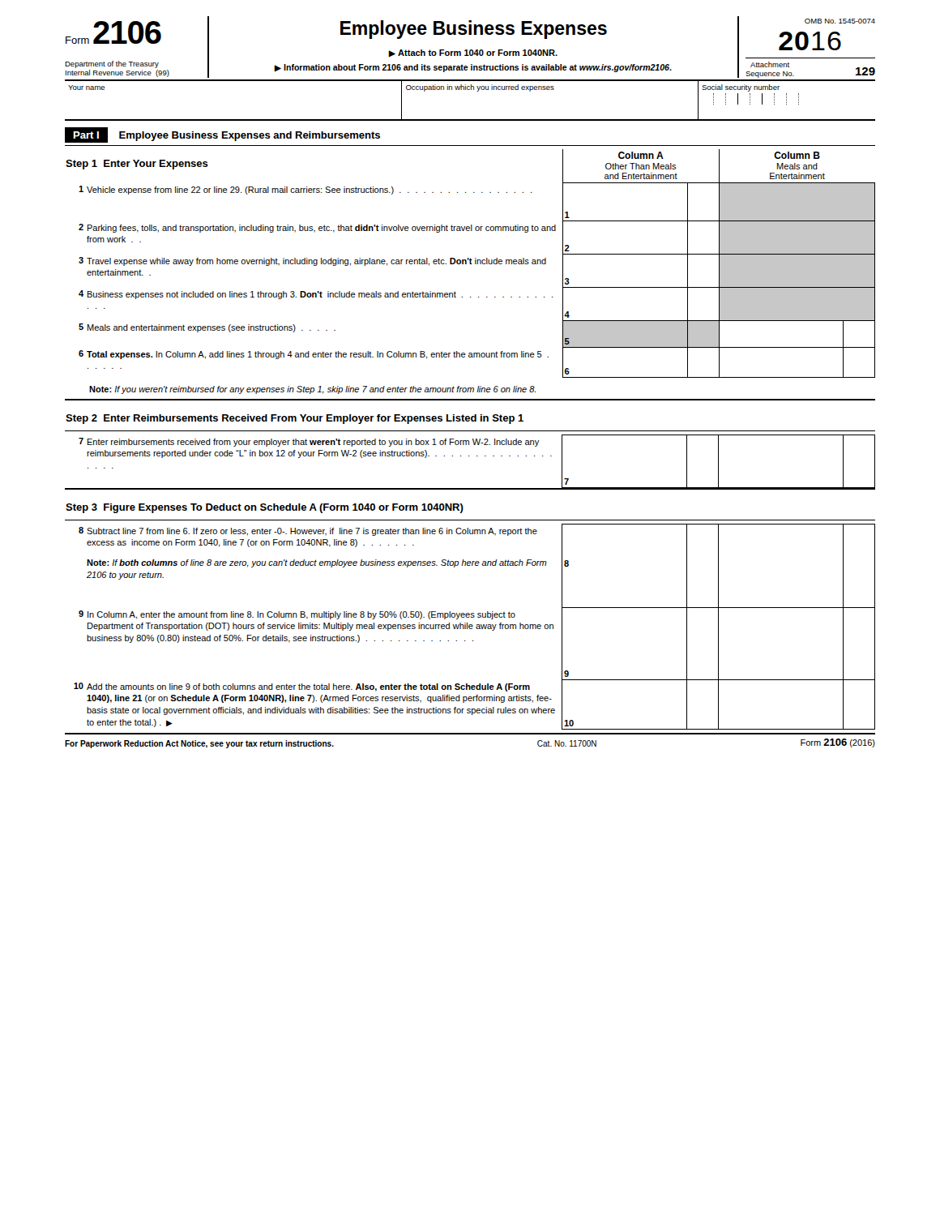Form 2106
Department of the Treasury
Internal Revenue Service (99)
Employee Business Expenses
▶ Attach to Form 1040 or Form 1040NR.
▶ Information about Form 2106 and its separate instructions is available at www.irs.gov/form2106.
OMB No. 1545-0074
2016
Attachment
Sequence No. 129
Your name
Occupation in which you incurred expenses
Social security number
Part I
Employee Business Expenses and Reimbursements
| Step 1 Enter Your Expenses | Column A Other Than Meals and Entertainment | Column B Meals and Entertainment |
| 1 | Vehicle expense from line 22 or line 29. (Rural mail carriers: See instructions.) . . . . . . . . . . . . . . . . . | 1 | |
| 2 | Parking fees, tolls, and transportation, including train, bus, etc., that didn't involve overnight travel or commuting to and from work . . | 2 | |
| 3 | Travel expense while away from home overnight, including lodging, airplane, car rental, etc. Don't include meals and entertainment. . | 3 | |
| 4 | Business expenses not included on lines 1 through 3. Don't include meals and entertainment . . . . . . . . . . . . . . . | 4 | |
| 5 | Meals and entertainment expenses (see instructions) . . . . . | 5 | |
| 6 | Total expenses. In Column A, add lines 1 through 4 and enter the result. In Column B, enter the amount from line 5 . . . . . . | 6 | |
Note: If you weren't reimbursed for any expenses in Step 1, skip line 7 and enter the amount from line 6 on line 8.
| Step 2 Enter Reimbursements Received From Your Employer for Expenses Listed in Step 1 |
| 7 | Enter reimbursements received from your employer that weren't reported to you in box 1 of Form W-2. Include any reimbursements reported under code “L” in box 12 of your Form W-2 (see instructions). . . . . . . . . . . . . . . . . . . . | 7 | |
| Step 3 Figure Expenses To Deduct on Schedule A (Form 1040 or Form 1040NR) |
| 8 | Subtract line 7 from line 6. If zero or less, enter -0-. However, if line 7 is greater than line 6 in Column A, report the excess as income on Form 1040, line 7 (or on Form 1040NR, line 8) . . . . . . . Note: If both columns of line 8 are zero, you can't deduct employee business expenses. Stop here and attach Form 2106 to your return. | 8 | |
| 9 | In Column A, enter the amount from line 8. In Column B, multiply line 8 by 50% (0.50). (Employees subject to Department of Transportation (DOT) hours of service limits: Multiply meal expenses incurred while away from home on business by 80% (0.80) instead of 50%. For details, see instructions.) . . . . . . . . . . . . . . | 9 | |
| 10 | Add the amounts on line 9 of both columns and enter the total here. Also, enter the total on Schedule A (Form 1040), line 21 (or on Schedule A (Form 1040NR), line 7 ). (Armed Forces reservists, qualified performing artists, fee-basis state or local government officials, and individuals with disabilities: See the instructions for special rules on where to enter the total.) . ▶ | 10 | |
For Paperwork Reduction Act Notice, see your tax return instructions.
Cat. No. 11700N
Form 2106 (2016)